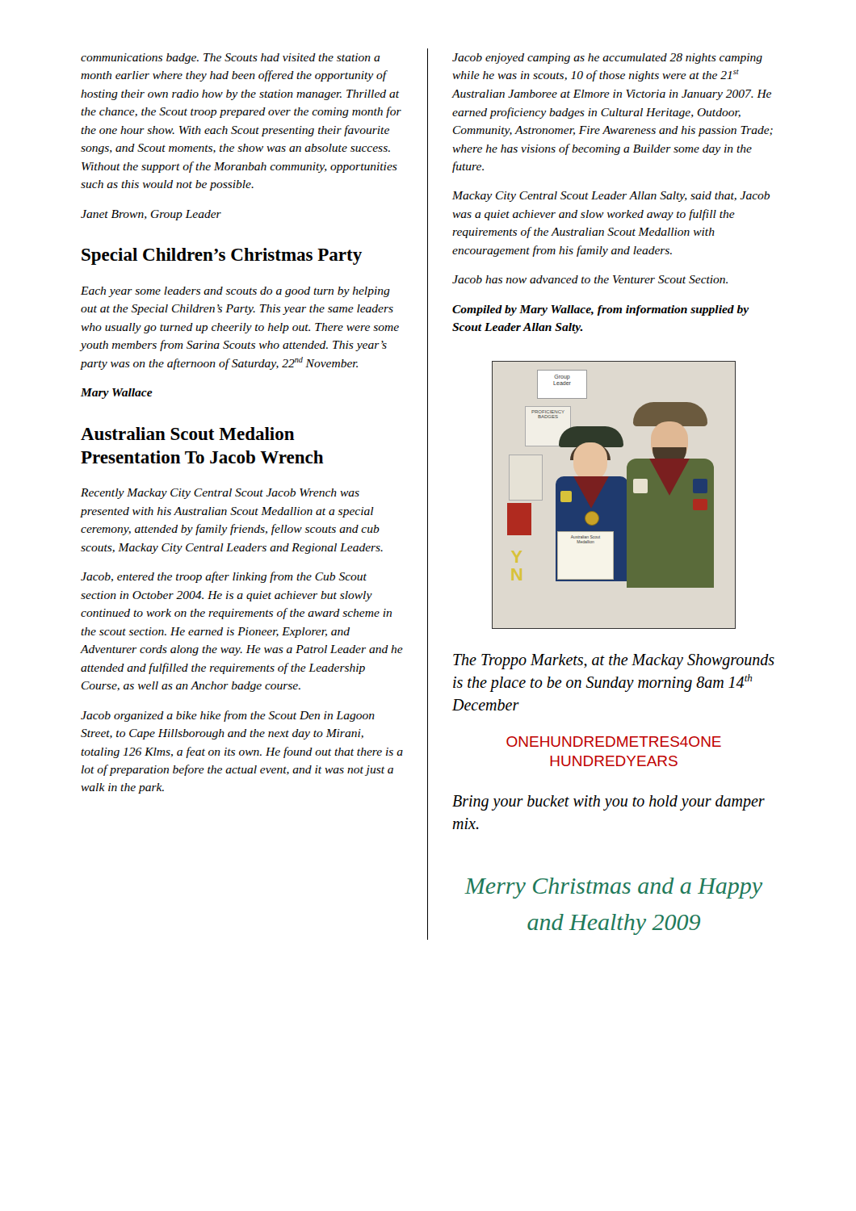communications badge. The Scouts had visited the station a month earlier where they had been offered the opportunity of hosting their own radio how by the station manager. Thrilled at the chance, the Scout troop prepared over the coming month for the one hour show. With each Scout presenting their favourite songs, and Scout moments, the show was an absolute success. Without the support of the Moranbah community, opportunities such as this would not be possible.
Janet Brown, Group Leader
Special Children’s Christmas Party
Each year some leaders and scouts do a good turn by helping out at the Special Children’s Party. This year the same leaders who usually go turned up cheerily to help out. There were some youth members from Sarina Scouts who attended. This year’s party was on the afternoon of Saturday, 22nd November.
Mary Wallace
Australian Scout Medalion
Presentation To Jacob Wrench
Recently Mackay City Central Scout Jacob Wrench was presented with his Australian Scout Medallion at a special ceremony, attended by family friends, fellow scouts and cub scouts, Mackay City Central Leaders and Regional Leaders.
Jacob, entered the troop after linking from the Cub Scout section in October 2004. He is a quiet achiever but slowly continued to work on the requirements of the award scheme in the scout section. He earned is Pioneer, Explorer, and Adventurer cords along the way. He was a Patrol Leader and he attended and fulfilled the requirements of the Leadership Course, as well as an Anchor badge course.
Jacob organized a bike hike from the Scout Den in Lagoon Street, to Cape Hillsborough and the next day to Mirani, totaling 126 Klms, a feat on its own. He found out that there is a lot of preparation before the actual event, and it was not just a walk in the park.
Jacob enjoyed camping as he accumulated 28 nights camping while he was in scouts, 10 of those nights were at the 21st Australian Jamboree at Elmore in Victoria in January 2007. He earned proficiency badges in Cultural Heritage, Outdoor, Community, Astronomer, Fire Awareness and his passion Trade; where he has visions of becoming a Builder some day in the future.
Mackay City Central Scout Leader Allan Salty, said that, Jacob was a quiet achiever and slow worked away to fulfill the requirements of the Australian Scout Medallion with encouragement from his family and leaders.
Jacob has now advanced to the Venturer Scout Section.
Compiled by Mary Wallace, from information supplied by Scout Leader Allan Salty.
Group
Leader
PROFICIENCY
BADGES
Y
N
Australian Scout
Medallion
The Troppo Markets, at the Mackay Showgrounds is the place to be on Sunday morning 8am 14th December
ONEHUNDREDMETRES4ONE HUNDREDYEARS
Bring your bucket with you to hold your damper mix.
Merry Christmas and a Happy and Healthy 2009